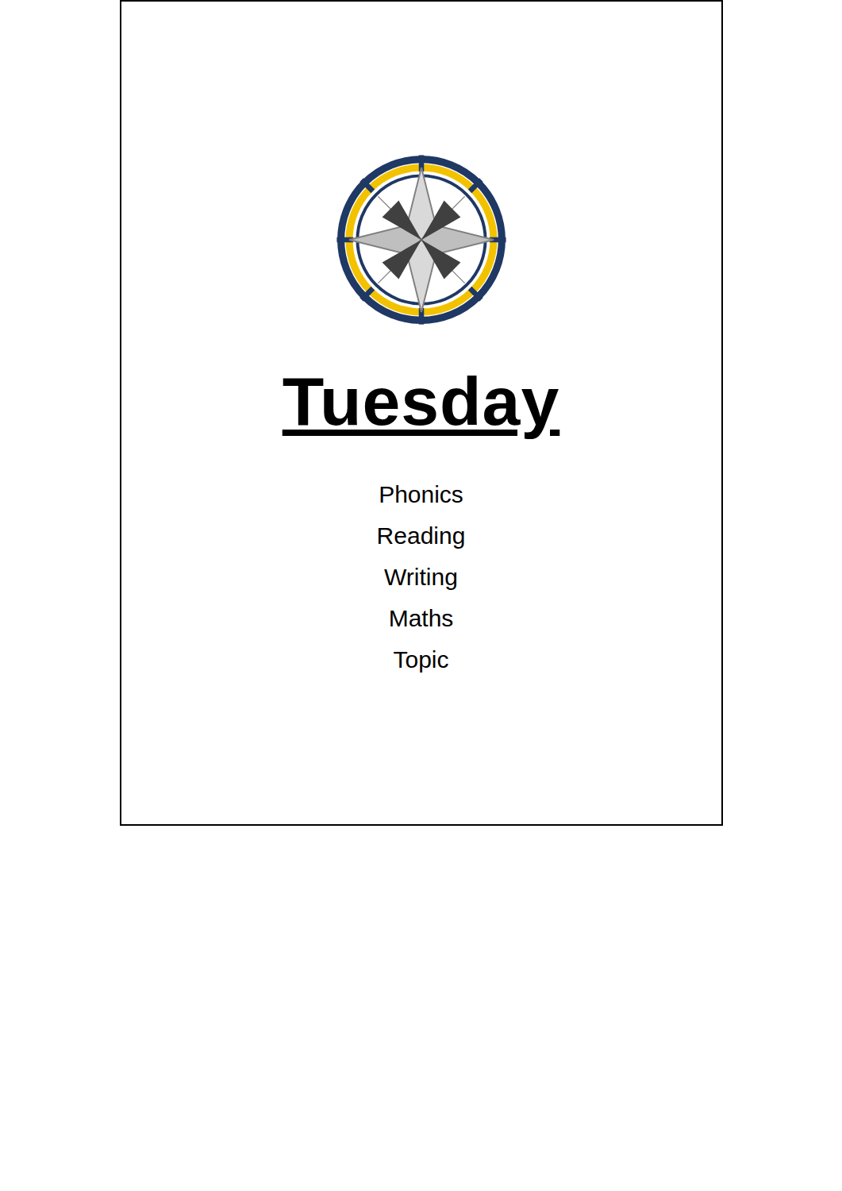Tuesday
Phonics
Reading
Writing
Maths
Topic